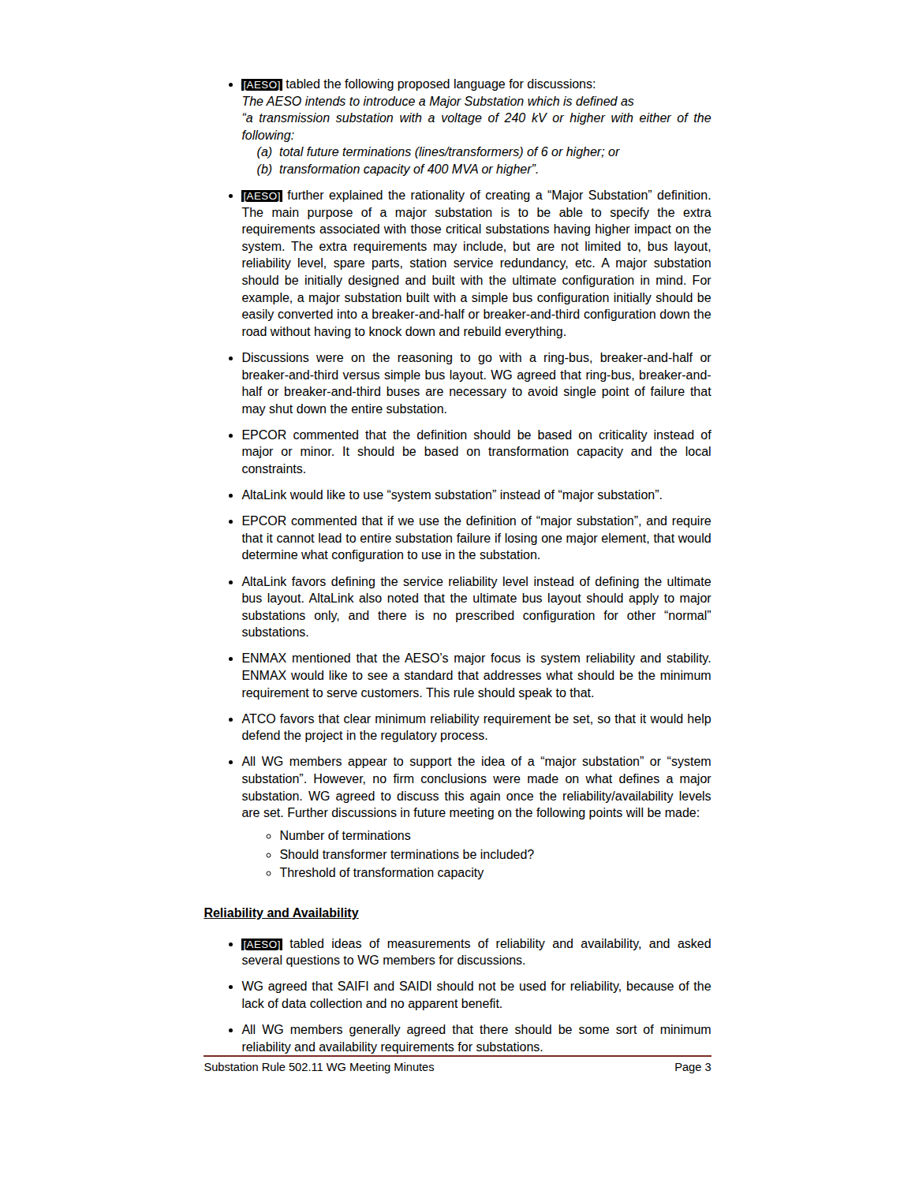[AESO] tabled the following proposed language for discussions: The AESO intends to introduce a Major Substation which is defined as “a transmission substation with a voltage of 240 kV or higher with either of the following: (a) total future terminations (lines/transformers) of 6 or higher; or (b) transformation capacity of 400 MVA or higher”.
[AESO] further explained the rationality of creating a “Major Substation” definition. The main purpose of a major substation is to be able to specify the extra requirements associated with those critical substations having higher impact on the system. The extra requirements may include, but are not limited to, bus layout, reliability level, spare parts, station service redundancy, etc. A major substation should be initially designed and built with the ultimate configuration in mind. For example, a major substation built with a simple bus configuration initially should be easily converted into a breaker-and-half or breaker-and-third configuration down the road without having to knock down and rebuild everything.
Discussions were on the reasoning to go with a ring-bus, breaker-and-half or breaker-and-third versus simple bus layout. WG agreed that ring-bus, breaker-and-half or breaker-and-third buses are necessary to avoid single point of failure that may shut down the entire substation.
EPCOR commented that the definition should be based on criticality instead of major or minor. It should be based on transformation capacity and the local constraints.
AltaLink would like to use “system substation” instead of “major substation”.
EPCOR commented that if we use the definition of “major substation”, and require that it cannot lead to entire substation failure if losing one major element, that would determine what configuration to use in the substation.
AltaLink favors defining the service reliability level instead of defining the ultimate bus layout. AltaLink also noted that the ultimate bus layout should apply to major substations only, and there is no prescribed configuration for other “normal” substations.
ENMAX mentioned that the AESO’s major focus is system reliability and stability. ENMAX would like to see a standard that addresses what should be the minimum requirement to serve customers. This rule should speak to that.
ATCO favors that clear minimum reliability requirement be set, so that it would help defend the project in the regulatory process.
All WG members appear to support the idea of a “major substation” or “system substation”. However, no firm conclusions were made on what defines a major substation. WG agreed to discuss this again once the reliability/availability levels are set. Further discussions in future meeting on the following points will be made:
Number of terminations
Should transformer terminations be included?
Threshold of transformation capacity
Reliability and Availability
[AESO] tabled ideas of measurements of reliability and availability, and asked several questions to WG members for discussions.
WG agreed that SAIFI and SAIDI should not be used for reliability, because of the lack of data collection and no apparent benefit.
All WG members generally agreed that there should be some sort of minimum reliability and availability requirements for substations.
Substation Rule 502.11 WG Meeting Minutes Page 3